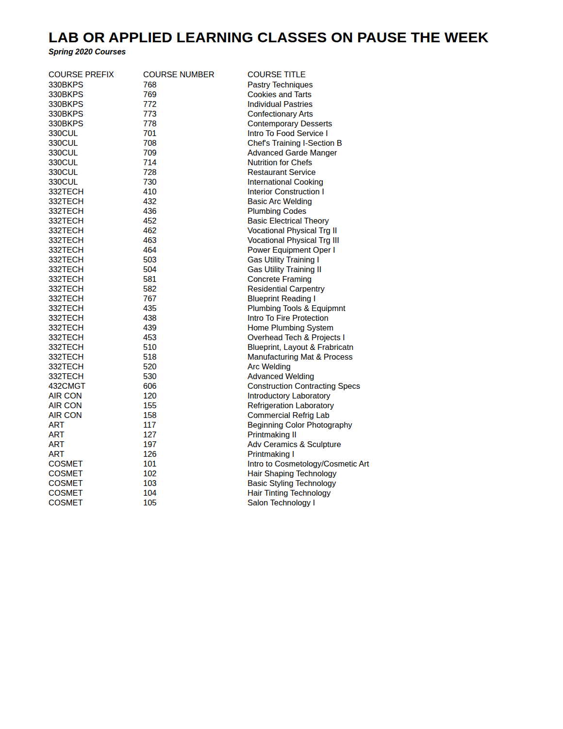LAB OR APPLIED LEARNING CLASSES ON PAUSE THE WEEK
Spring 2020 Courses
| COURSE PREFIX | COURSE NUMBER | COURSE TITLE |
| --- | --- | --- |
| 330BKPS | 768 | Pastry Techniques |
| 330BKPS | 769 | Cookies and Tarts |
| 330BKPS | 772 | Individual Pastries |
| 330BKPS | 773 | Confectionary Arts |
| 330BKPS | 778 | Contemporary Desserts |
| 330CUL | 701 | Intro To Food Service I |
| 330CUL | 708 | Chef's Training I-Section B |
| 330CUL | 709 | Advanced Garde Manger |
| 330CUL | 714 | Nutrition for Chefs |
| 330CUL | 728 | Restaurant Service |
| 330CUL | 730 | International Cooking |
| 332TECH | 410 | Interior Construction I |
| 332TECH | 432 | Basic Arc Welding |
| 332TECH | 436 | Plumbing Codes |
| 332TECH | 452 | Basic Electrical Theory |
| 332TECH | 462 | Vocational Physical Trg II |
| 332TECH | 463 | Vocational Physical Trg III |
| 332TECH | 464 | Power Equipment Oper I |
| 332TECH | 503 | Gas Utility Training I |
| 332TECH | 504 | Gas Utility Training II |
| 332TECH | 581 | Concrete Framing |
| 332TECH | 582 | Residential Carpentry |
| 332TECH | 767 | Blueprint Reading I |
| 332TECH | 435 | Plumbing Tools & Equipmnt |
| 332TECH | 438 | Intro To Fire Protection |
| 332TECH | 439 | Home Plumbing System |
| 332TECH | 453 | Overhead Tech & Projects I |
| 332TECH | 510 | Blueprint, Layout & Frabricatn |
| 332TECH | 518 | Manufacturing Mat & Process |
| 332TECH | 520 | Arc Welding |
| 332TECH | 530 | Advanced Welding |
| 432CMGT | 606 | Construction Contracting Specs |
| AIR CON | 120 | Introductory Laboratory |
| AIR CON | 155 | Refrigeration Laboratory |
| AIR CON | 158 | Commercial Refrig Lab |
| ART | 117 | Beginning Color Photography |
| ART | 127 | Printmaking II |
| ART | 197 | Adv Ceramics & Sculpture |
| ART | 126 | Printmaking I |
| COSMET | 101 | Intro to Cosmetology/Cosmetic Art |
| COSMET | 102 | Hair Shaping Technology |
| COSMET | 103 | Basic Styling Technology |
| COSMET | 104 | Hair Tinting Technology |
| COSMET | 105 | Salon Technology I |